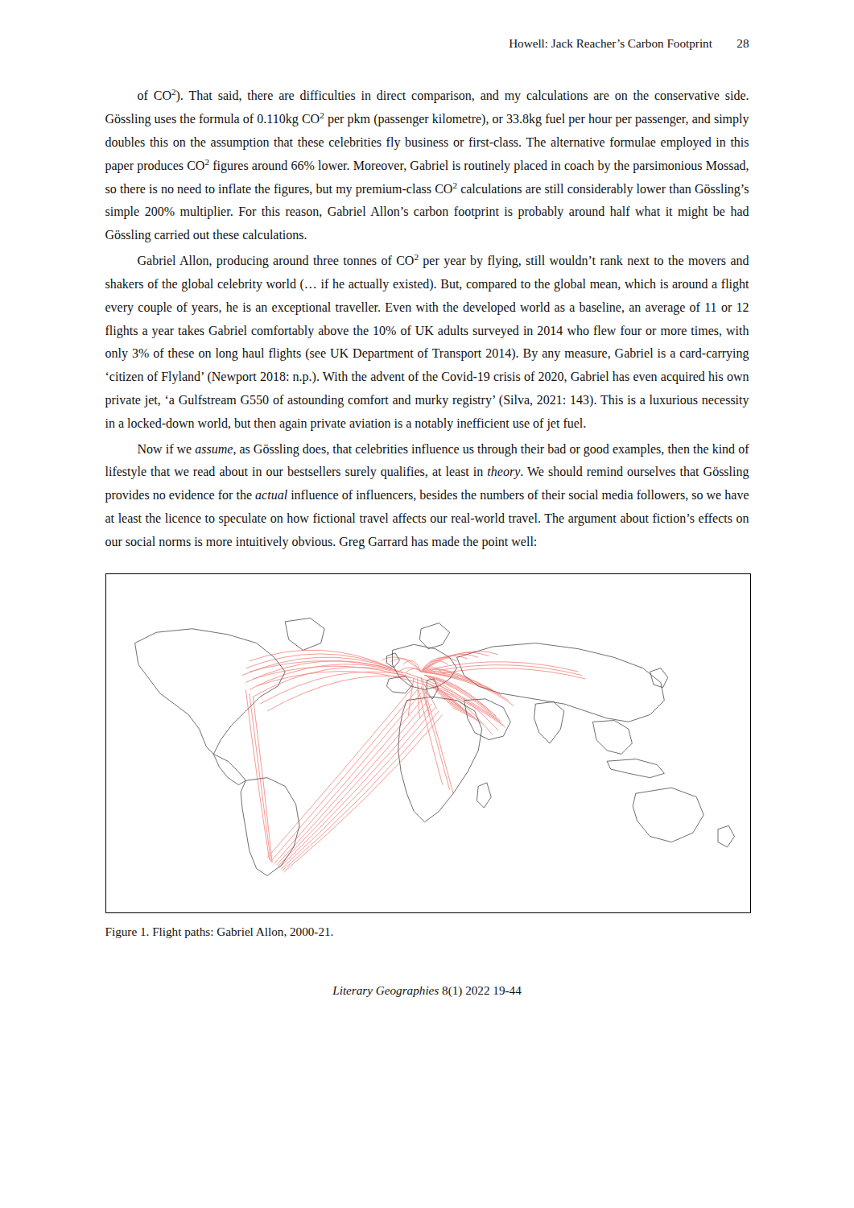Howell: Jack Reacher’s Carbon Footprint28
of CO2). That said, there are difficulties in direct comparison, and my calculations are on the conservative side. Gössling uses the formula of 0.110kg CO2 per pkm (passenger kilometre), or 33.8kg fuel per hour per passenger, and simply doubles this on the assumption that these celebrities fly business or first-class. The alternative formulae employed in this paper produces CO2 figures around 66% lower. Moreover, Gabriel is routinely placed in coach by the parsimonious Mossad, so there is no need to inflate the figures, but my premium-class CO2 calculations are still considerably lower than Gössling’s simple 200% multiplier. For this reason, Gabriel Allon’s carbon footprint is probably around half what it might be had Gössling carried out these calculations.
Gabriel Allon, producing around three tonnes of CO2 per year by flying, still wouldn’t rank next to the movers and shakers of the global celebrity world (… if he actually existed). But, compared to the global mean, which is around a flight every couple of years, he is an exceptional traveller. Even with the developed world as a baseline, an average of 11 or 12 flights a year takes Gabriel comfortably above the 10% of UK adults surveyed in 2014 who flew four or more times, with only 3% of these on long haul flights (see UK Department of Transport 2014). By any measure, Gabriel is a card-carrying ‘citizen of Flyland’ (Newport 2018: n.p.). With the advent of the Covid-19 crisis of 2020, Gabriel has even acquired his own private jet, ‘a Gulfstream G550 of astounding comfort and murky registry’ (Silva, 2021: 143). This is a luxurious necessity in a locked-down world, but then again private aviation is a notably inefficient use of jet fuel.
Now if we assume, as Gössling does, that celebrities influence us through their bad or good examples, then the kind of lifestyle that we read about in our bestsellers surely qualifies, at least in theory. We should remind ourselves that Gössling provides no evidence for the actual influence of influencers, besides the numbers of their social media followers, so we have at least the licence to speculate on how fictional travel affects our real-world travel. The argument about fiction’s effects on our social norms is more intuitively obvious. Greg Garrard has made the point well:
Figure 1. Flight paths: Gabriel Allon, 2000-21.
Literary Geographies 8(1) 2022 19-44